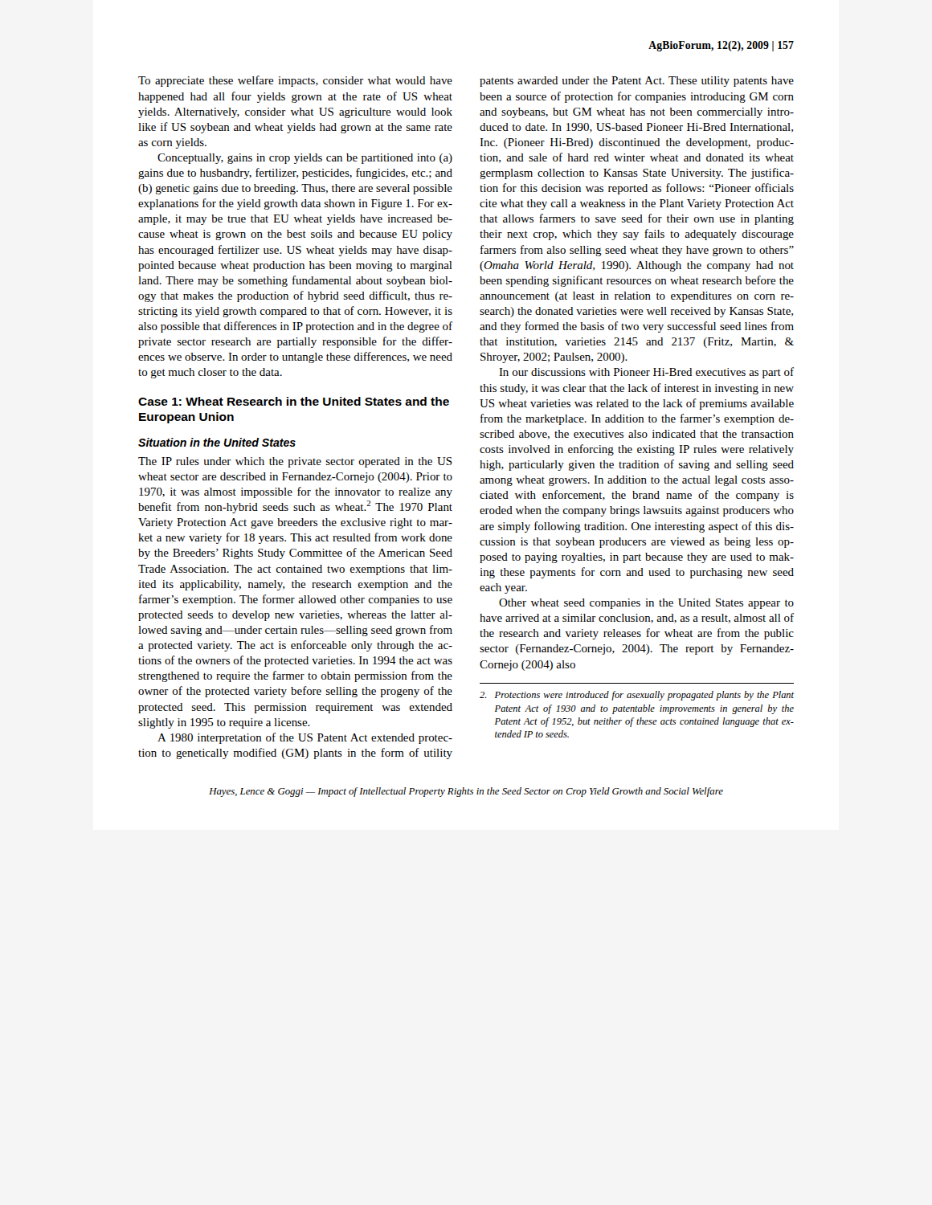AgBioForum, 12(2), 2009 | 157
To appreciate these welfare impacts, consider what would have happened had all four yields grown at the rate of US wheat yields. Alternatively, consider what US agriculture would look like if US soybean and wheat yields had grown at the same rate as corn yields.
Conceptually, gains in crop yields can be partitioned into (a) gains due to husbandry, fertilizer, pesticides, fungicides, etc.; and (b) genetic gains due to breeding. Thus, there are several possible explanations for the yield growth data shown in Figure 1. For example, it may be true that EU wheat yields have increased because wheat is grown on the best soils and because EU policy has encouraged fertilizer use. US wheat yields may have disappointed because wheat production has been moving to marginal land. There may be something fundamental about soybean biology that makes the production of hybrid seed difficult, thus restricting its yield growth compared to that of corn. However, it is also possible that differences in IP protection and in the degree of private sector research are partially responsible for the differences we observe. In order to untangle these differences, we need to get much closer to the data.
Case 1: Wheat Research in the United States and the European Union
Situation in the United States
The IP rules under which the private sector operated in the US wheat sector are described in Fernandez-Cornejo (2004). Prior to 1970, it was almost impossible for the innovator to realize any benefit from non-hybrid seeds such as wheat.2 The 1970 Plant Variety Protection Act gave breeders the exclusive right to market a new variety for 18 years. This act resulted from work done by the Breeders’ Rights Study Committee of the American Seed Trade Association. The act contained two exemptions that limited its applicability, namely, the research exemption and the farmer’s exemption. The former allowed other companies to use protected seeds to develop new varieties, whereas the latter allowed saving and—under certain rules—selling seed grown from a protected variety. The act is enforceable only through the actions of the owners of the protected varieties. In 1994 the act was strengthened to require the farmer to obtain permission from the owner of the protected variety before selling the progeny of the protected seed. This permission requirement was extended slightly in 1995 to require a license.
A 1980 interpretation of the US Patent Act extended protection to genetically modified (GM) plants in the form of utility patents awarded under the Patent Act. These utility patents have been a source of protection for companies introducing GM corn and soybeans, but GM wheat has not been commercially introduced to date. In 1990, US-based Pioneer Hi-Bred International, Inc. (Pioneer Hi-Bred) discontinued the development, production, and sale of hard red winter wheat and donated its wheat germplasm collection to Kansas State University. The justification for this decision was reported as follows: “Pioneer officials cite what they call a weakness in the Plant Variety Protection Act that allows farmers to save seed for their own use in planting their next crop, which they say fails to adequately discourage farmers from also selling seed wheat they have grown to others” (Omaha World Herald, 1990). Although the company had not been spending significant resources on wheat research before the announcement (at least in relation to expenditures on corn research) the donated varieties were well received by Kansas State, and they formed the basis of two very successful seed lines from that institution, varieties 2145 and 2137 (Fritz, Martin, & Shroyer, 2002; Paulsen, 2000).
In our discussions with Pioneer Hi-Bred executives as part of this study, it was clear that the lack of interest in investing in new US wheat varieties was related to the lack of premiums available from the marketplace. In addition to the farmer’s exemption described above, the executives also indicated that the transaction costs involved in enforcing the existing IP rules were relatively high, particularly given the tradition of saving and selling seed among wheat growers. In addition to the actual legal costs associated with enforcement, the brand name of the company is eroded when the company brings lawsuits against producers who are simply following tradition. One interesting aspect of this discussion is that soybean producers are viewed as being less opposed to paying royalties, in part because they are used to making these payments for corn and used to purchasing new seed each year.
Other wheat seed companies in the United States appear to have arrived at a similar conclusion, and, as a result, almost all of the research and variety releases for wheat are from the public sector (Fernandez-Cornejo, 2004). The report by Fernandez-Cornejo (2004) also
2. Protections were introduced for asexually propagated plants by the Plant Patent Act of 1930 and to patentable improvements in general by the Patent Act of 1952, but neither of these acts contained language that extended IP to seeds.
Hayes, Lence & Goggi — Impact of Intellectual Property Rights in the Seed Sector on Crop Yield Growth and Social Welfare